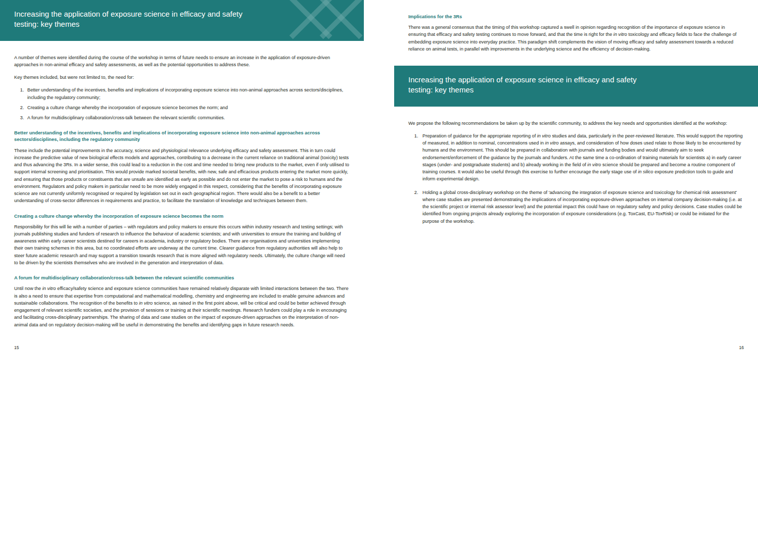Increasing the application of exposure science in efficacy and safety testing: key themes
A number of themes were identified during the course of the workshop in terms of future needs to ensure an increase in the application of exposure-driven approaches in non-animal efficacy and safety assessments, as well as the potential opportunities to address these.
Key themes included, but were not limited to, the need for:
Better understanding of the incentives, benefits and implications of incorporating exposure science into non-animal approaches across sectors/disciplines, including the regulatory community;
Creating a culture change whereby the incorporation of exposure science becomes the norm; and
A forum for multidisciplinary collaboration/cross-talk between the relevant scientific communities.
Better understanding of the incentives, benefits and implications of incorporating exposure science into non-animal approaches across sectors/disciplines, including the regulatory community
These include the potential improvements in the accuracy, science and physiological relevance underlying efficacy and safety assessment. This in turn could increase the predictive value of new biological effects models and approaches, contributing to a decrease in the current reliance on traditional animal (toxicity) tests and thus advancing the 3Rs. In a wider sense, this could lead to a reduction in the cost and time needed to bring new products to the market, even if only utilised to support internal screening and prioritisation. This would provide marked societal benefits, with new, safe and efficacious products entering the market more quickly, and ensuring that those products or constituents that are unsafe are identified as early as possible and do not enter the market to pose a risk to humans and the environment. Regulators and policy makers in particular need to be more widely engaged in this respect, considering that the benefits of incorporating exposure science are not currently uniformly recognised or required by legislation set out in each geographical region. There would also be a benefit to a better understanding of cross-sector differences in requirements and practice, to facilitate the translation of knowledge and techniques between them.
Creating a culture change whereby the incorporation of exposure science becomes the norm
Responsibility for this will lie with a number of parties – with regulators and policy makers to ensure this occurs within industry research and testing settings; with journals publishing studies and funders of research to influence the behaviour of academic scientists; and with universities to ensure the training and building of awareness within early career scientists destined for careers in academia, industry or regulatory bodies. There are organisations and universities implementing their own training schemes in this area, but no coordinated efforts are underway at the current time. Clearer guidance from regulatory authorities will also help to steer future academic research and may support a transition towards research that is more aligned with regulatory needs. Ultimately, the culture change will need to be driven by the scientists themselves who are involved in the generation and interpretation of data.
A forum for multidisciplinary collaboration/cross-talk between the relevant scientific communities
Until now the in vitro efficacy/safety science and exposure science communities have remained relatively disparate with limited interactions between the two. There is also a need to ensure that expertise from computational and mathematical modelling, chemistry and engineering are included to enable genuine advances and sustainable collaborations. The recognition of the benefits to in vitro science, as raised in the first point above, will be critical and could be better achieved through engagement of relevant scientific societies, and the provision of sessions or training at their scientific meetings. Research funders could play a role in encouraging and facilitating cross-disciplinary partnerships. The sharing of data and case studies on the impact of exposure-driven approaches on the interpretation of non-animal data and on regulatory decision-making will be useful in demonstrating the benefits and identifying gaps in future research needs.
15
Implications for the 3Rs
There was a general consensus that the timing of this workshop captured a swell in opinion regarding recognition of the importance of exposure science in ensuring that efficacy and safety testing continues to move forward, and that the time is right for the in vitro toxicology and efficacy fields to face the challenge of embedding exposure science into everyday practice. This paradigm shift complements the vision of moving efficacy and safety assessment towards a reduced reliance on animal tests, in parallel with improvements in the underlying science and the efficiency of decision-making.
Increasing the application of exposure science in efficacy and safety testing: key themes
We propose the following recommendations be taken up by the scientific community, to address the key needs and opportunities identified at the workshop:
Preparation of guidance for the appropriate reporting of in vitro studies and data, particularly in the peer-reviewed literature. This would support the reporting of measured, in addition to nominal, concentrations used in in vitro assays, and consideration of how doses used relate to those likely to be encountered by humans and the environment. This should be prepared in collaboration with journals and funding bodies and would ultimately aim to seek endorsement/enforcement of the guidance by the journals and funders. At the same time a co-ordination of training materials for scientists a) in early career stages (under- and postgraduate students) and b) already working in the field of in vitro science should be prepared and become a routine component of training courses. It would also be useful through this exercise to further encourage the early stage use of in silico exposure prediction tools to guide and inform experimental design.
Holding a global cross-disciplinary workshop on the theme of 'advancing the integration of exposure science and toxicology for chemical risk assessment' where case studies are presented demonstrating the implications of incorporating exposure-driven approaches on internal company decision-making (i.e. at the scientific project or internal risk assessor level) and the potential impact this could have on regulatory safety and policy decisions. Case studies could be identified from ongoing projects already exploring the incorporation of exposure considerations (e.g. ToxCast, EU-ToxRisk) or could be initiated for the purpose of the workshop.
16